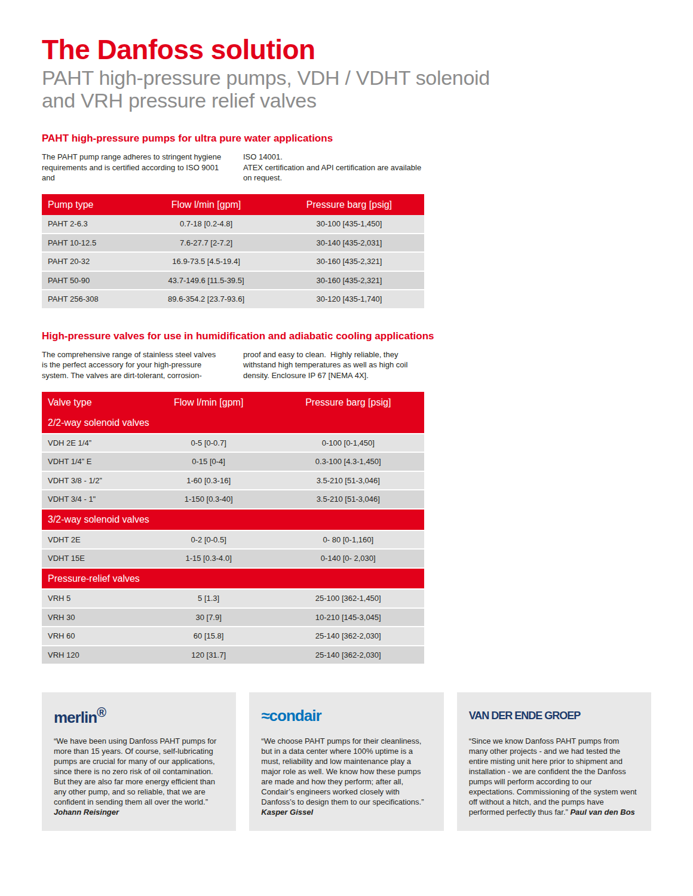The Danfoss solution PAHT high-pressure pumps, VDH / VDHT solenoid
and VRH pressure relief valves
PAHT high-pressure pumps for ultra pure water applications
The PAHT pump range adheres to stringent hygiene requirements and is certified according to ISO 9001 and
ISO 14001.
ATEX certification and API certification are available on request.
| Pump type | Flow l/min [gpm] | Pressure barg [psig] |
| --- | --- | --- |
| PAHT 2-6.3 | 0.7-18 [0.2-4.8] | 30-100 [435-1,450] |
| PAHT 10-12.5 | 7.6-27.7 [2-7.2] | 30-140 [435-2,031] |
| PAHT 20-32 | 16.9-73.5 [4.5-19.4] | 30-160 [435-2,321] |
| PAHT 50-90 | 43.7-149.6 [11.5-39.5] | 30-160 [435-2,321] |
| PAHT 256-308 | 89.6-354.2 [23.7-93.6] | 30-120 [435-1,740] |
High-pressure valves for use in humidification and adiabatic cooling applications
The comprehensive range of stainless steel valves is the perfect accessory for your high-pressure system. The valves are dirt-tolerant, corrosion-
proof and easy to clean. Highly reliable, they withstand high temperatures as well as high coil density. Enclosure IP 67 [NEMA 4X].
| Valve type | Flow l/min [gpm] | Pressure barg [psig] |
| --- | --- | --- |
| 2/2-way solenoid valves |
| VDH 2E 1/4” | 0-5 [0-0.7] | 0-100 [0-1,450] |
| VDHT 1/4” E | 0-15 [0-4] | 0.3-100 [4.3-1,450] |
| VDHT 3/8 - 1/2” | 1-60 [0.3-16] | 3.5-210 [51-3,046] |
| VDHT 3/4 - 1" | 1-150 [0.3-40] | 3.5-210 [51-3,046] |
| 3/2-way solenoid valves |
| VDHT 2E | 0-2 [0-0.5] | 0- 80 [0-1,160] |
| VDHT 15E | 1-15 [0.3-4.0] | 0-140 [0- 2,030] |
| Pressure-relief valves |
| VRH 5 | 5 [1.3] | 25-100 [362-1,450] |
| VRH 30 | 30 [7.9] | 10-210 [145-3,045] |
| VRH 60 | 60 [15.8] | 25-140 [362-2,030] |
| VRH 120 | 120 [31.7] | 25-140 [362-2,030] |
merlin®
“We have been using Danfoss PAHT pumps for more than 15 years. Of course, self-lubricating pumps are crucial for many of our applications, since there is no zero risk of oil contamination. But they are also far more energy efficient than any other pump, and so reliable, that we are confident in sending them all over the world.” Johann Reisinger
≈condair
“We choose PAHT pumps for their cleanliness, but in a data center where 100% uptime is a must, reliability and low maintenance play a major role as well. We know how these pumps are made and how they perform; after all, Condair’s engineers worked closely with Danfoss’s to design them to our specifications.” Kasper Gissel
VAN DER ENDE GROEP
“Since we know Danfoss PAHT pumps from many other projects - and we had tested the entire misting unit here prior to shipment and installation - we are confident the the Danfoss pumps will perform according to our expectations. Commissioning of the system went off without a hitch, and the pumps have performed perfectly thus far.” Paul van den Bos